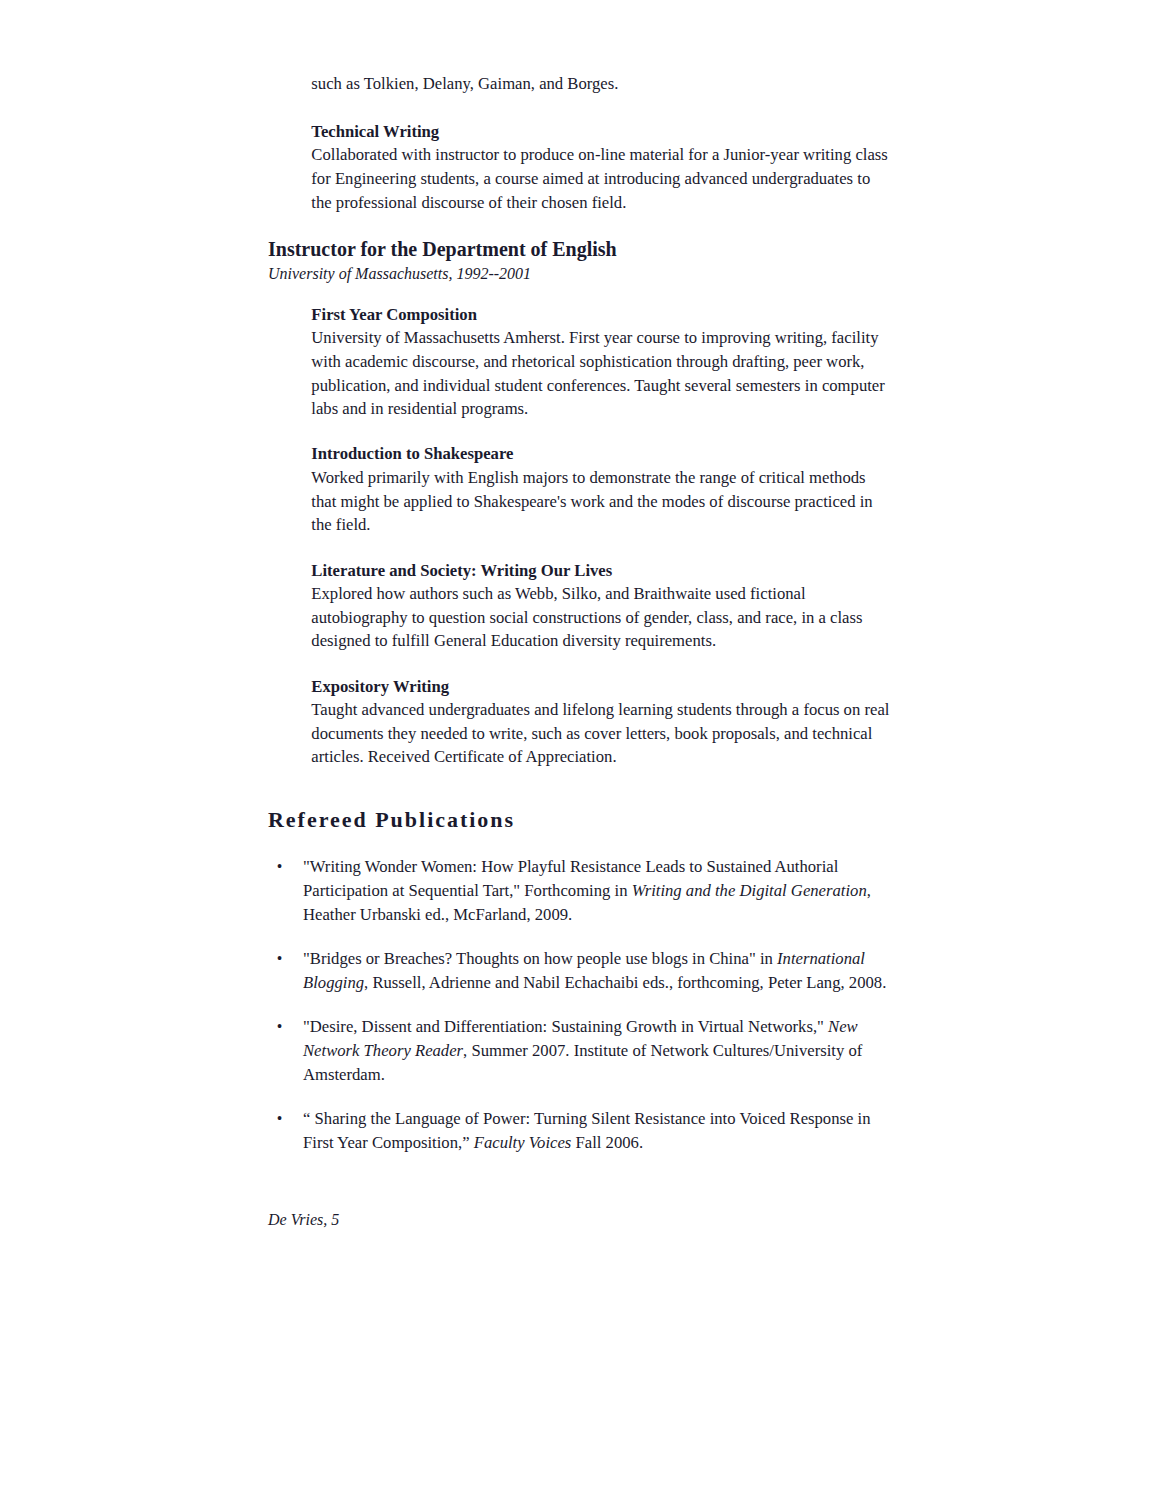such as Tolkien, Delany, Gaiman, and Borges.
Technical Writing
Collaborated with instructor to produce on-line material for a Junior-year writing class for Engineering students, a course aimed at introducing advanced undergraduates to the professional discourse of their chosen field.
Instructor for the Department of English
University of Massachusetts, 1992--2001
First Year Composition
University of Massachusetts Amherst. First year course to improving writing, facility with academic discourse, and rhetorical sophistication through drafting, peer work, publication, and individual student conferences. Taught several semesters in computer labs and in residential programs.
Introduction to Shakespeare
Worked primarily with English majors to demonstrate the range of critical methods that might be applied to Shakespeare's work and the modes of discourse practiced in the field.
Literature and Society: Writing Our Lives
Explored how authors such as Webb, Silko, and Braithwaite used fictional autobiography to question social constructions of gender, class, and race, in a class designed to fulfill General Education diversity requirements.
Expository Writing
Taught advanced undergraduates and lifelong learning students through a focus on real documents they needed to write, such as cover letters, book proposals, and technical articles. Received Certificate of Appreciation.
Refereed Publications
"Writing Wonder Women: How Playful Resistance Leads to Sustained Authorial Participation at Sequential Tart," Forthcoming in Writing and the Digital Generation, Heather Urbanski ed., McFarland, 2009.
"Bridges or Breaches? Thoughts on how people use blogs in China" in International Blogging, Russell, Adrienne and Nabil Echachaibi eds., forthcoming, Peter Lang, 2008.
"Desire, Dissent and Differentiation: Sustaining Growth in Virtual Networks," New Network Theory Reader, Summer 2007. Institute of Network Cultures/University of Amsterdam.
“ Sharing the Language of Power: Turning Silent Resistance into Voiced Response in First Year Composition,” Faculty Voices Fall 2006.
De Vries, 5